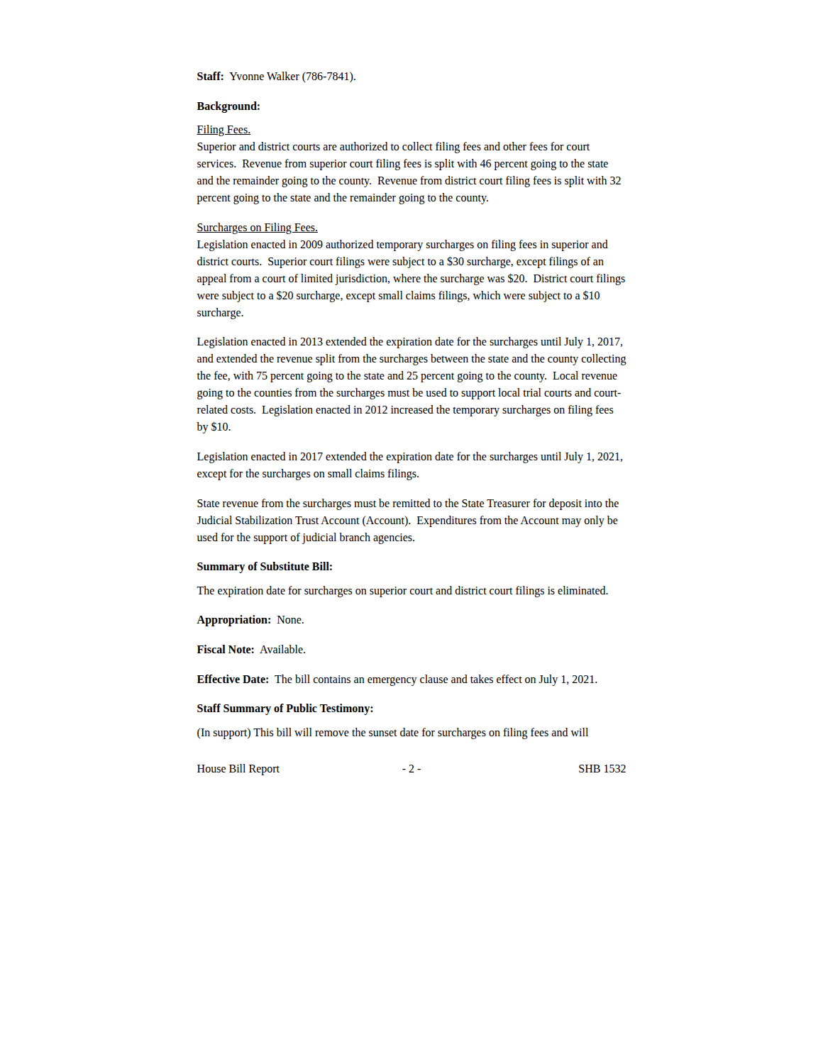Staff: Yvonne Walker (786-7841).
Background:
Filing Fees.
Superior and district courts are authorized to collect filing fees and other fees for court services. Revenue from superior court filing fees is split with 46 percent going to the state and the remainder going to the county. Revenue from district court filing fees is split with 32 percent going to the state and the remainder going to the county.
Surcharges on Filing Fees.
Legislation enacted in 2009 authorized temporary surcharges on filing fees in superior and district courts. Superior court filings were subject to a $30 surcharge, except filings of an appeal from a court of limited jurisdiction, where the surcharge was $20. District court filings were subject to a $20 surcharge, except small claims filings, which were subject to a $10 surcharge.
Legislation enacted in 2013 extended the expiration date for the surcharges until July 1, 2017, and extended the revenue split from the surcharges between the state and the county collecting the fee, with 75 percent going to the state and 25 percent going to the county. Local revenue going to the counties from the surcharges must be used to support local trial courts and court-related costs. Legislation enacted in 2012 increased the temporary surcharges on filing fees by $10.
Legislation enacted in 2017 extended the expiration date for the surcharges until July 1, 2021, except for the surcharges on small claims filings.
State revenue from the surcharges must be remitted to the State Treasurer for deposit into the Judicial Stabilization Trust Account (Account). Expenditures from the Account may only be used for the support of judicial branch agencies.
Summary of Substitute Bill:
The expiration date for surcharges on superior court and district court filings is eliminated.
Appropriation: None.
Fiscal Note: Available.
Effective Date: The bill contains an emergency clause and takes effect on July 1, 2021.
Staff Summary of Public Testimony:
(In support) This bill will remove the sunset date for surcharges on filing fees and will
House Bill Report
- 2 -
SHB 1532